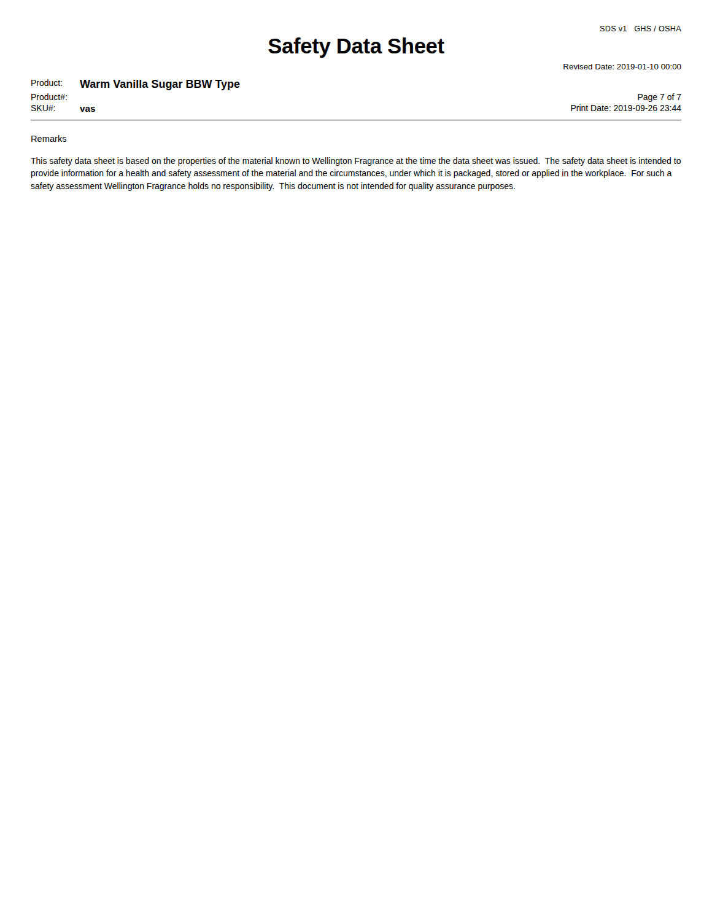SDS v1 GHS / OSHA
Safety Data Sheet
Revised Date: 2019-01-10 00:00
| Product: | Warm Vanilla Sugar BBW Type | |
| Product#: | | Page 7 of 7 |
| SKU#: | vas | Print Date: 2019-09-26 23:44 |
Remarks
This safety data sheet is based on the properties of the material known to Wellington Fragrance at the time the data sheet was issued. The safety data sheet is intended to provide information for a health and safety assessment of the material and the circumstances, under which it is packaged, stored or applied in the workplace. For such a safety assessment Wellington Fragrance holds no responsibility. This document is not intended for quality assurance purposes.